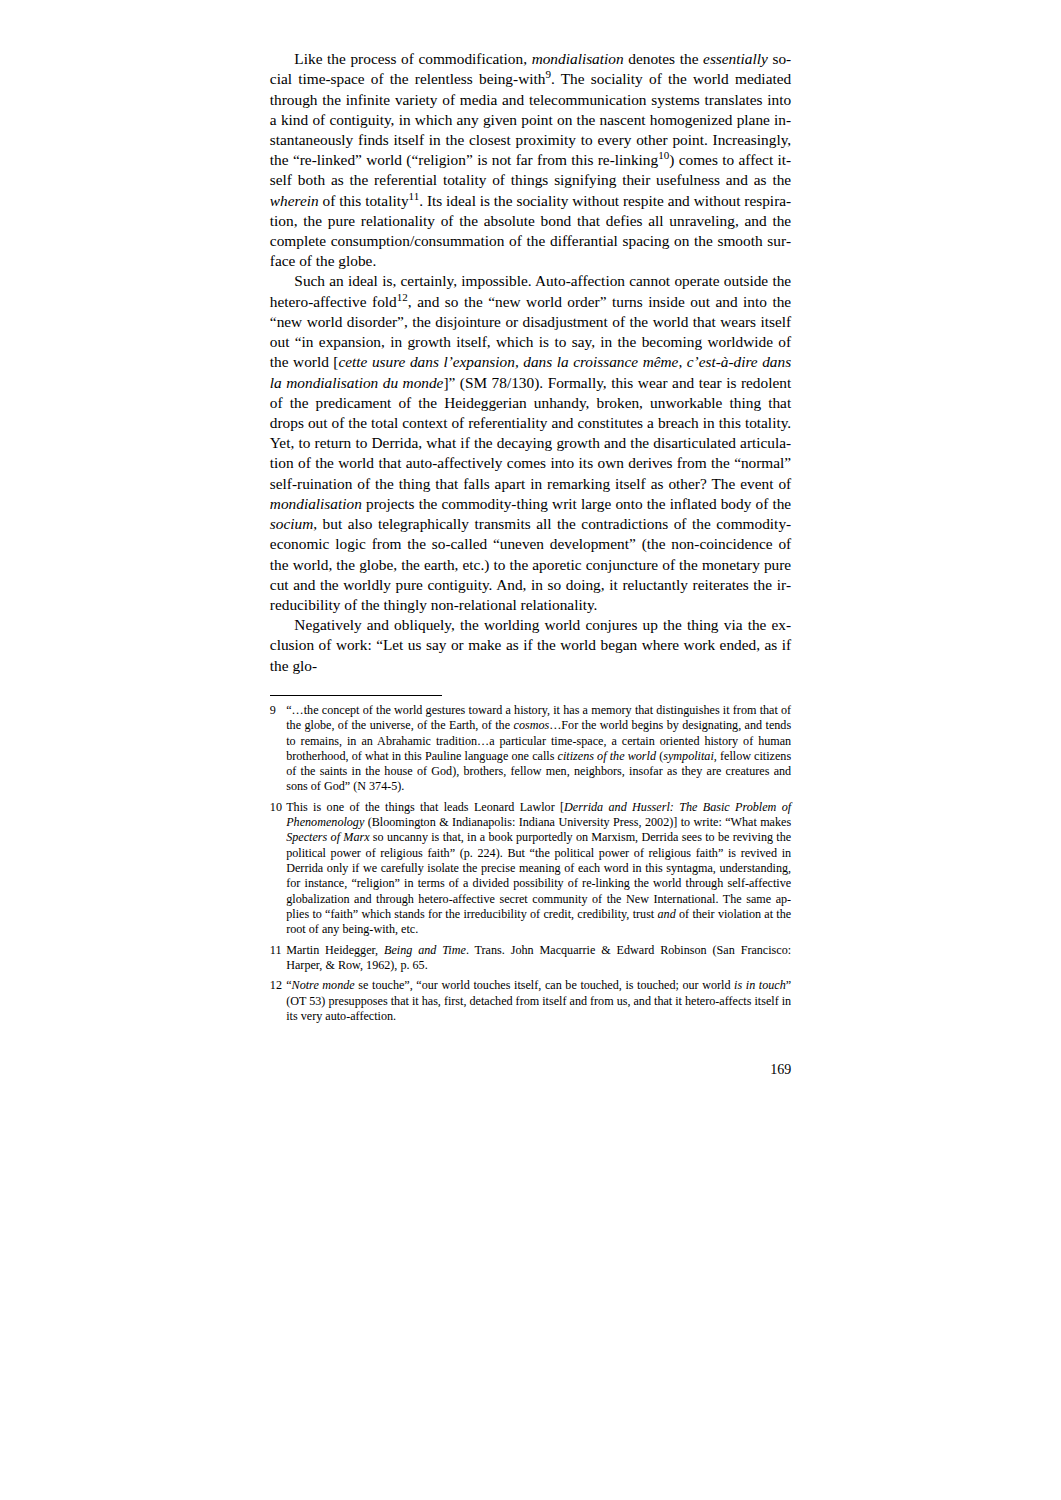Like the process of commodification, mondialisation denotes the essentially social time-space of the relentless being-with9. The sociality of the world mediated through the infinite variety of media and telecommunication systems translates into a kind of contiguity, in which any given point on the nascent homogenized plane instantaneously finds itself in the closest proximity to every other point. Increasingly, the “re-linked” world (“religion” is not far from this re-linking10) comes to affect itself both as the referential totality of things signifying their usefulness and as the wherein of this totality11. Its ideal is the sociality without respite and without respiration, the pure relationality of the absolute bond that defies all unraveling, and the complete consumption/consummation of the differantial spacing on the smooth surface of the globe.
Such an ideal is, certainly, impossible. Auto-affection cannot operate outside the hetero-affective fold12, and so the “new world order” turns inside out and into the “new world disorder”, the disjointure or disadjustment of the world that wears itself out “in expansion, in growth itself, which is to say, in the becoming worldwide of the world [cette usure dans l’expansion, dans la croissance même, c’est-à-dire dans la mondialisation du monde]” (SM 78/130). Formally, this wear and tear is redolent of the predicament of the Heideggerian unhandy, broken, unworkable thing that drops out of the total context of referentiality and constitutes a breach in this totality. Yet, to return to Derrida, what if the decaying growth and the disarticulated articulation of the world that auto-affectively comes into its own derives from the “normal” self-ruination of the thing that falls apart in remarking itself as other? The event of mondialisation projects the commodity-thing writ large onto the inflated body of the socium, but also telegraphically transmits all the contradictions of the commodity-economic logic from the so-called “uneven development” (the non-coincidence of the world, the globe, the earth, etc.) to the aporetic conjuncture of the monetary pure cut and the worldly pure contiguity. And, in so doing, it reluctantly reiterates the irreducibility of the thingly non-relational relationality.
Negatively and obliquely, the worlding world conjures up the thing via the exclusion of work: “Let us say or make as if the world began where work ended, as if the glo-
9
“…the concept of the world gestures toward a history, it has a memory that distinguishes it from that of the globe, of the universe, of the Earth, of the cosmos…For the world begins by designating, and tends to remains, in an Abrahamic tradition…a particular time-space, a certain oriented history of human brotherhood, of what in this Pauline language one calls citizens of the world (sympolitai, fellow citizens of the saints in the house of God), brothers, fellow men, neighbors, insofar as they are creatures and sons of God” (N 374-5).
10
This is one of the things that leads Leonard Lawlor [Derrida and Husserl: The Basic Problem of Phenomenology (Bloomington & Indianapolis: Indiana University Press, 2002)] to write: “What makes Specters of Marx so uncanny is that, in a book purportedly on Marxism, Derrida sees to be reviving the political power of religious faith” (p. 224). But “the political power of religious faith” is revived in Derrida only if we carefully isolate the precise meaning of each word in this syntagma, understanding, for instance, “religion” in terms of a divided possibility of re-linking the world through self-affective globalization and through hetero-affective secret community of the New International. The same applies to “faith” which stands for the irreducibility of credit, credibility, trust and of their violation at the root of any being-with, etc.
11
Martin Heidegger, Being and Time. Trans. John Macquarrie & Edward Robinson (San Francisco: Harper, & Row, 1962), p. 65.
12
“Notre monde se touche”, “our world touches itself, can be touched, is touched; our world is in touch” (OT 53) presupposes that it has, first, detached from itself and from us, and that it hetero-affects itself in its very auto-affection.
169